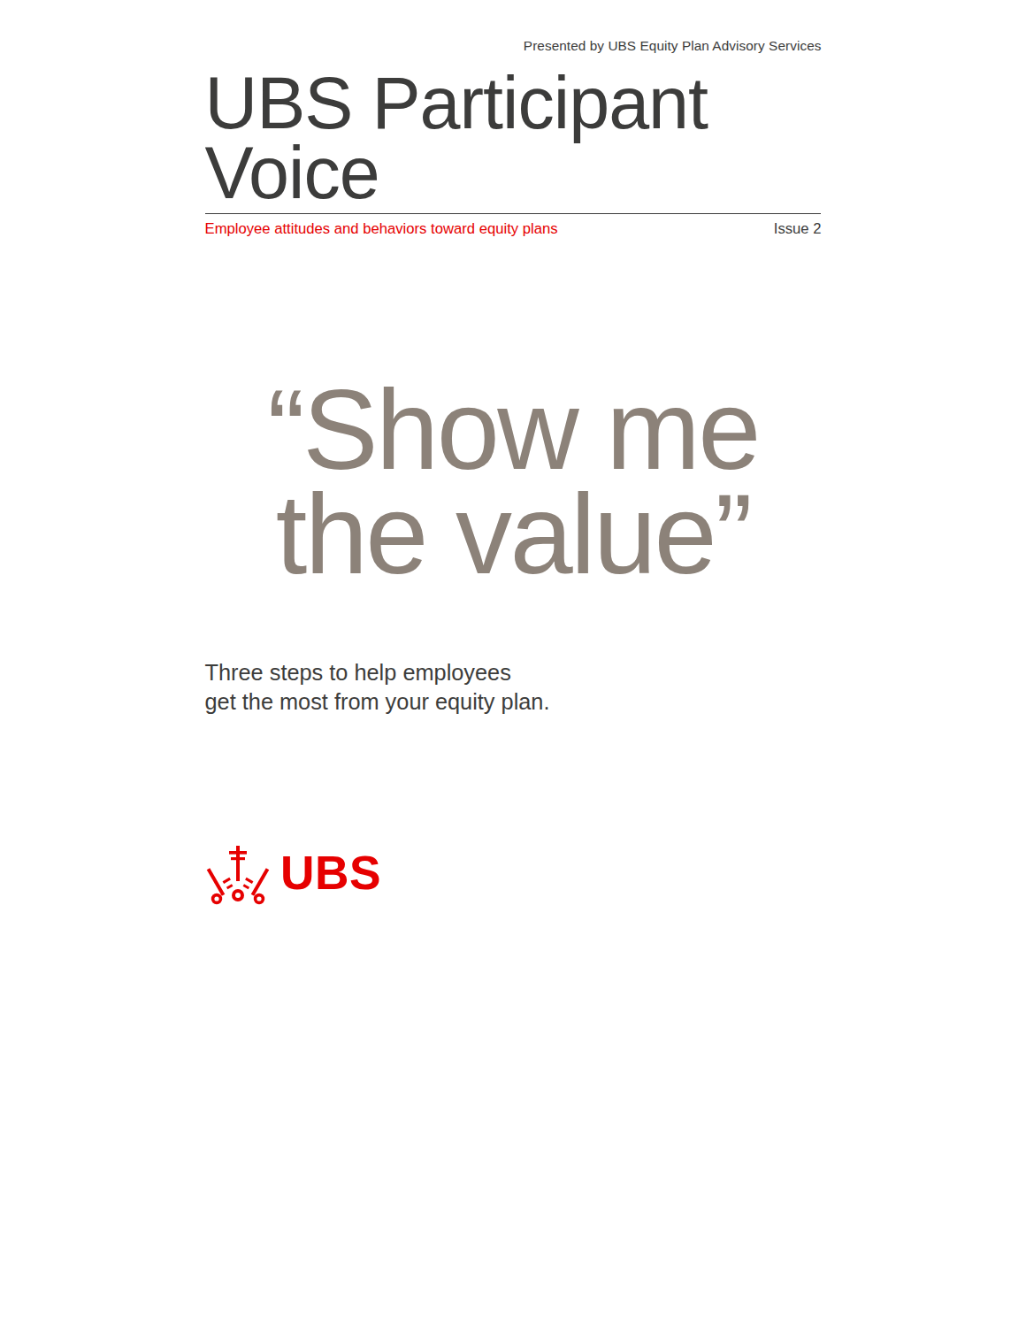Presented by UBS Equity Plan Advisory Services
UBS Participant Voice
Employee attitudes and behaviors toward equity plans Issue 2
“Show me
the value”
Three steps to help employees
get the most from your equity plan.
UBS